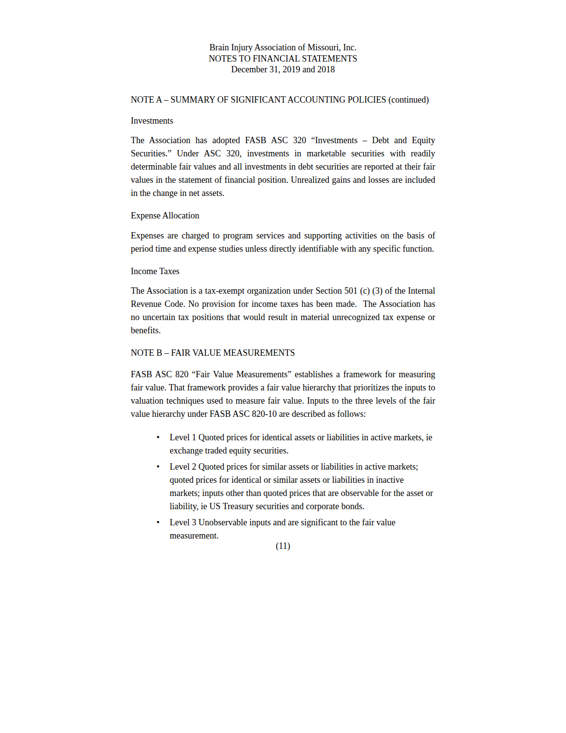Brain Injury Association of Missouri, Inc.
NOTES TO FINANCIAL STATEMENTS
December 31, 2019 and 2018
NOTE A – SUMMARY OF SIGNIFICANT ACCOUNTING POLICIES (continued)
Investments
The Association has adopted FASB ASC 320 “Investments – Debt and Equity Securities.” Under ASC 320, investments in marketable securities with readily determinable fair values and all investments in debt securities are reported at their fair values in the statement of financial position. Unrealized gains and losses are included in the change in net assets.
Expense Allocation
Expenses are charged to program services and supporting activities on the basis of period time and expense studies unless directly identifiable with any specific function.
Income Taxes
The Association is a tax-exempt organization under Section 501 (c) (3) of the Internal Revenue Code. No provision for income taxes has been made. The Association has no uncertain tax positions that would result in material unrecognized tax expense or benefits.
NOTE B – FAIR VALUE MEASUREMENTS
FASB ASC 820 “Fair Value Measurements” establishes a framework for measuring fair value. That framework provides a fair value hierarchy that prioritizes the inputs to valuation techniques used to measure fair value. Inputs to the three levels of the fair value hierarchy under FASB ASC 820-10 are described as follows:
Level 1 Quoted prices for identical assets or liabilities in active markets, ie exchange traded equity securities.
Level 2 Quoted prices for similar assets or liabilities in active markets; quoted prices for identical or similar assets or liabilities in inactive markets; inputs other than quoted prices that are observable for the asset or liability, ie US Treasury securities and corporate bonds.
Level 3 Unobservable inputs and are significant to the fair value measurement.
(11)